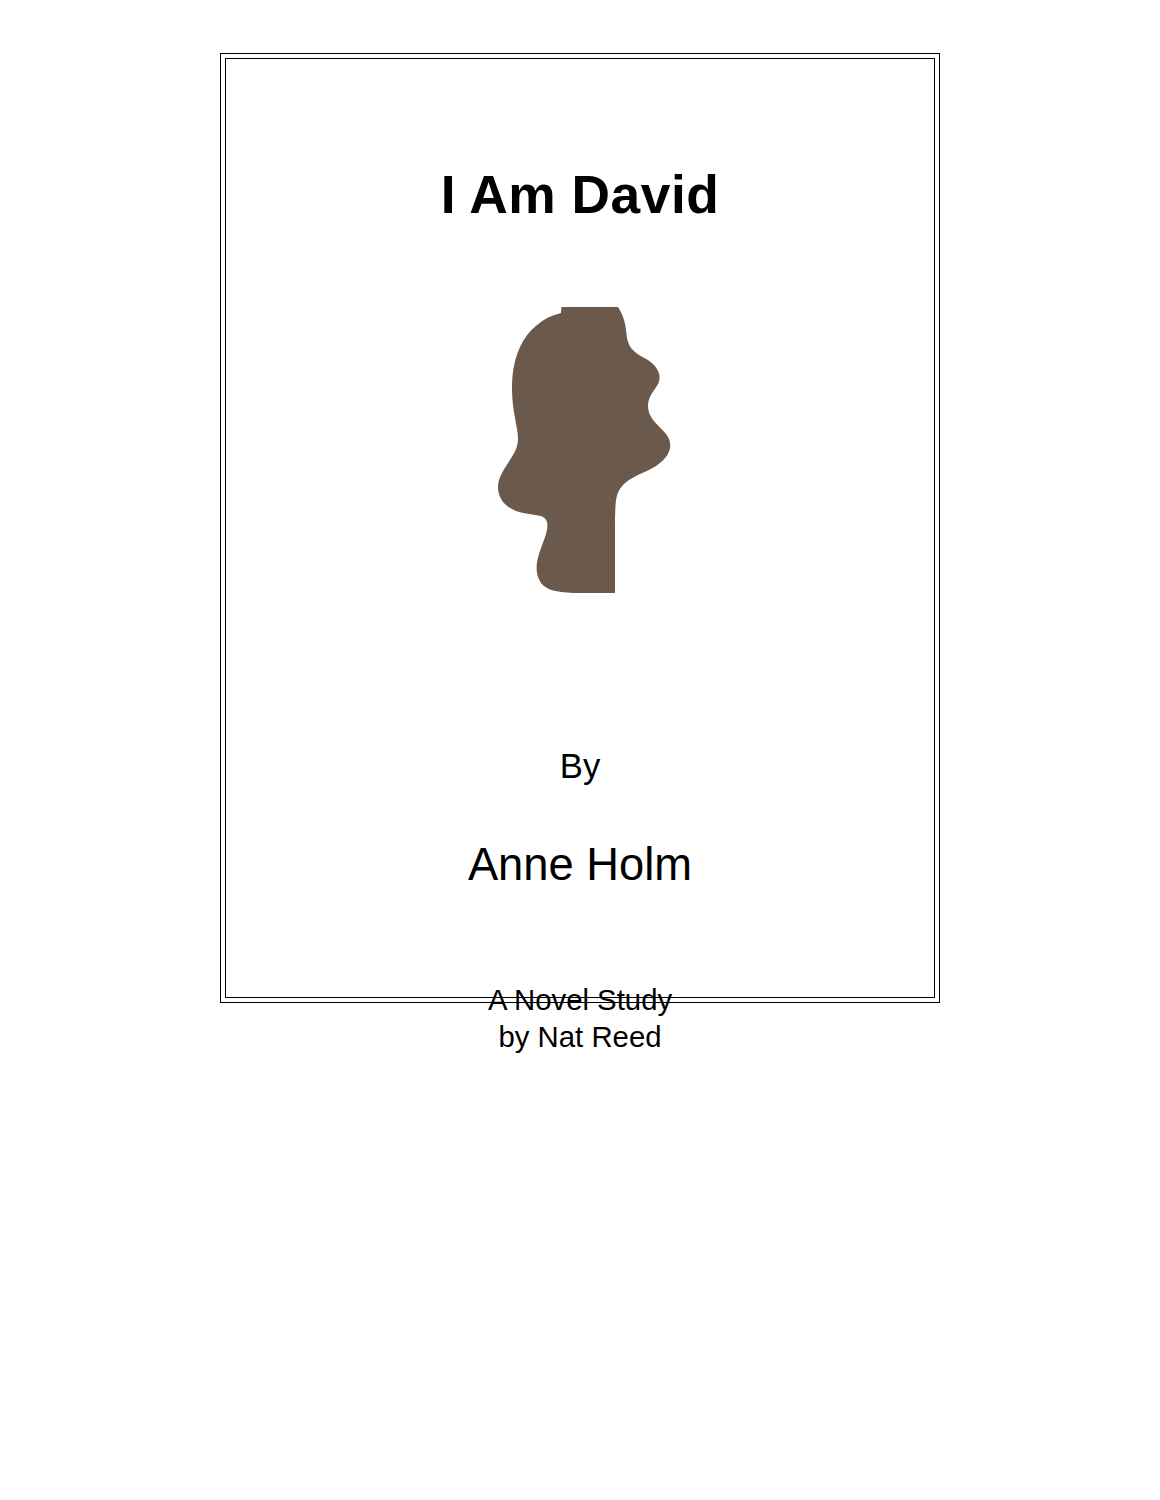I Am David
By
Anne Holm
A Novel Study
by Nat Reed